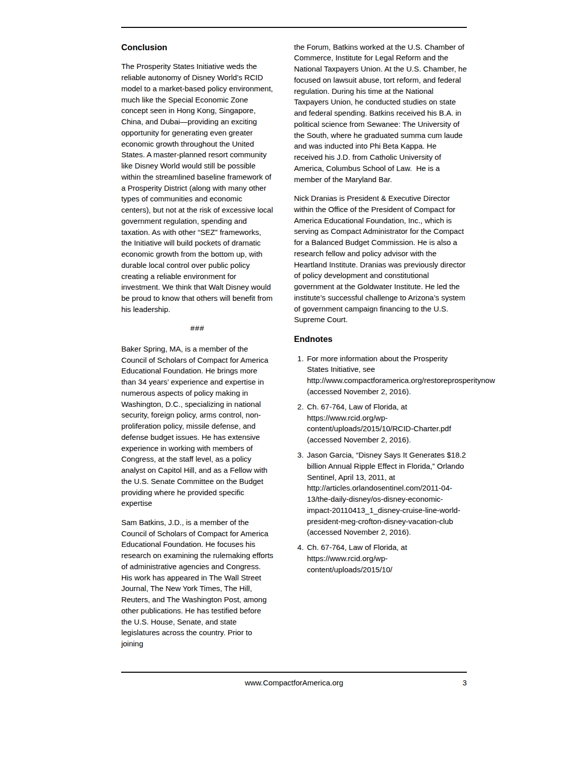Conclusion
The Prosperity States Initiative weds the reliable autonomy of Disney World’s RCID model to a market-based policy environment, much like the Special Economic Zone concept seen in Hong Kong, Singapore, China, and Dubai—providing an exciting opportunity for generating even greater economic growth throughout the United States. A master-planned resort community like Disney World would still be possible within the streamlined baseline framework of a Prosperity District (along with many other types of communities and economic centers), but not at the risk of excessive local government regulation, spending and taxation. As with other “SEZ” frameworks, the Initiative will build pockets of dramatic economic growth from the bottom up, with durable local control over public policy creating a reliable environment for investment. We think that Walt Disney would be proud to know that others will benefit from his leadership.
###
Baker Spring, MA, is a member of the Council of Scholars of Compact for America Educational Foundation. He brings more than 34 years’ experience and expertise in numerous aspects of policy making in Washington, D.C., specializing in national security, foreign policy, arms control, non-proliferation policy, missile defense, and defense budget issues. He has extensive experience in working with members of Congress, at the staff level, as a policy analyst on Capitol Hill, and as a Fellow with the U.S. Senate Committee on the Budget providing where he provided specific expertise
Sam Batkins, J.D., is a member of the Council of Scholars of Compact for America Educational Foundation. He focuses his research on examining the rulemaking efforts of administrative agencies and Congress. His work has appeared in The Wall Street Journal, The New York Times, The Hill, Reuters, and The Washington Post, among other publications. He has testified before the U.S. House, Senate, and state legislatures across the country. Prior to joining
the Forum, Batkins worked at the U.S. Chamber of Commerce, Institute for Legal Reform and the National Taxpayers Union. At the U.S. Chamber, he focused on lawsuit abuse, tort reform, and federal regulation. During his time at the National Taxpayers Union, he conducted studies on state and federal spending. Batkins received his B.A. in political science from Sewanee: The University of the South, where he graduated summa cum laude and was inducted into Phi Beta Kappa. He received his J.D. from Catholic University of America, Columbus School of Law. He is a member of the Maryland Bar.
Nick Dranias is President & Executive Director within the Office of the President of Compact for America Educational Foundation, Inc., which is serving as Compact Administrator for the Compact for a Balanced Budget Commission. He is also a research fellow and policy advisor with the Heartland Institute. Dranias was previously director of policy development and constitutional government at the Goldwater Institute. He led the institute’s successful challenge to Arizona’s system of government campaign financing to the U.S. Supreme Court.
Endnotes
For more information about the Prosperity States Initiative, see http://www.compactforamerica.org/restoreprosperitynow (accessed November 2, 2016).
Ch. 67-764, Law of Florida, at https://www.rcid.org/wp-content/uploads/2015/10/RCID-Charter.pdf (accessed November 2, 2016).
Jason Garcia, “Disney Says It Generates $18.2 billion Annual Ripple Effect in Florida,” Orlando Sentinel, April 13, 2011, at http://articles.orlandosentinel.com/2011-04-13/the-daily-disney/os-disney-economic-impact-20110413_1_disney-cruise-line-world-president-meg-crofton-disney-vacation-club (accessed November 2, 2016).
Ch. 67-764, Law of Florida, at https://www.rcid.org/wp-content/uploads/2015/10/
www.CompactforAmerica.org 3